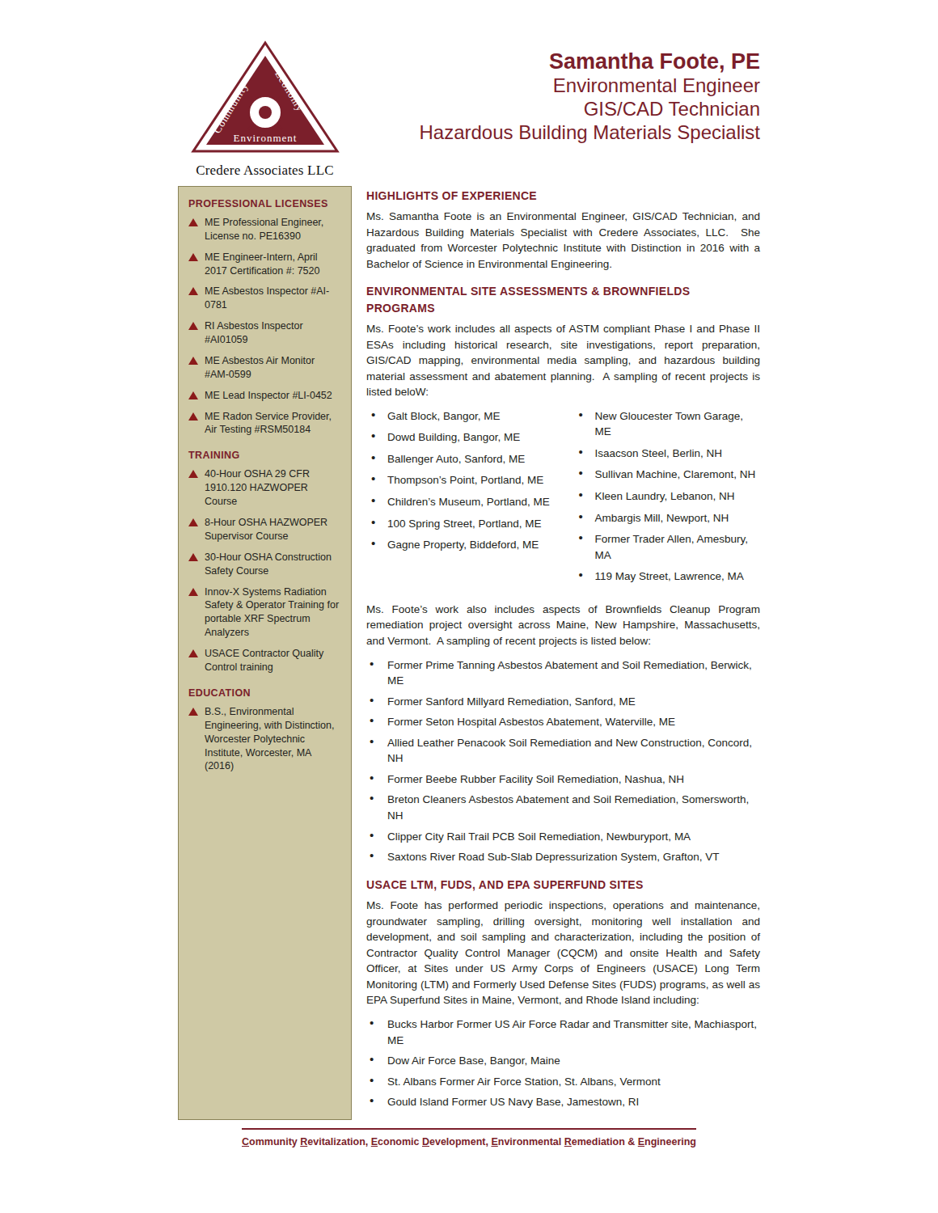Community Economy Environment
Credere Associates LLC
Samantha Foote, PE
Environmental Engineer
GIS/CAD Technician
Hazardous Building Materials Specialist
Professional Licenses
ME Professional Engineer, License no. PE16390
ME Engineer-Intern, April 2017 Certification #: 7520
ME Asbestos Inspector #AI-0781
RI Asbestos Inspector #AI01059
ME Asbestos Air Monitor #AM-0599
ME Lead Inspector #LI-0452
ME Radon Service Provider, Air Testing #RSM50184
Training
40-Hour OSHA 29 CFR 1910.120 HAZWOPER Course
8-Hour OSHA HAZWOPER Supervisor Course
30-Hour OSHA Construction Safety Course
Innov-X Systems Radiation Safety & Operator Training for portable XRF Spectrum Analyzers
USACE Contractor Quality Control training
Education
B.S., Environmental Engineering, with Distinction, Worcester Polytechnic Institute, Worcester, MA (2016)
Highlights of Experience
Ms. Samantha Foote is an Environmental Engineer, GIS/CAD Technician, and Hazardous Building Materials Specialist with Credere Associates, LLC. She graduated from Worcester Polytechnic Institute with Distinction in 2016 with a Bachelor of Science in Environmental Engineering.
Environmental Site Assessments & Brownfields Programs
Ms. Foote’s work includes all aspects of ASTM compliant Phase I and Phase II ESAs including historical research, site investigations, report preparation, GIS/CAD mapping, environmental media sampling, and hazardous building material assessment and abatement planning. A sampling of recent projects is listed beloW:
Galt Block, Bangor, ME
Dowd Building, Bangor, ME
Ballenger Auto, Sanford, ME
Thompson’s Point, Portland, ME
Children’s Museum, Portland, ME
100 Spring Street, Portland, ME
Gagne Property, Biddeford, ME
New Gloucester Town Garage, ME
Isaacson Steel, Berlin, NH
Sullivan Machine, Claremont, NH
Kleen Laundry, Lebanon, NH
Ambargis Mill, Newport, NH
Former Trader Allen, Amesbury, MA
119 May Street, Lawrence, MA
Ms. Foote’s work also includes aspects of Brownfields Cleanup Program remediation project oversight across Maine, New Hampshire, Massachusetts, and Vermont. A sampling of recent projects is listed below:
Former Prime Tanning Asbestos Abatement and Soil Remediation, Berwick, ME
Former Sanford Millyard Remediation, Sanford, ME
Former Seton Hospital Asbestos Abatement, Waterville, ME
Allied Leather Penacook Soil Remediation and New Construction, Concord, NH
Former Beebe Rubber Facility Soil Remediation, Nashua, NH
Breton Cleaners Asbestos Abatement and Soil Remediation, Somersworth, NH
Clipper City Rail Trail PCB Soil Remediation, Newburyport, MA
Saxtons River Road Sub-Slab Depressurization System, Grafton, VT
USACE LTM, FUDS, and EPA Superfund Sites
Ms. Foote has performed periodic inspections, operations and maintenance, groundwater sampling, drilling oversight, monitoring well installation and development, and soil sampling and characterization, including the position of Contractor Quality Control Manager (CQCM) and onsite Health and Safety Officer, at Sites under US Army Corps of Engineers (USACE) Long Term Monitoring (LTM) and Formerly Used Defense Sites (FUDS) programs, as well as EPA Superfund Sites in Maine, Vermont, and Rhode Island including:
Bucks Harbor Former US Air Force Radar and Transmitter site, Machiasport, ME
Dow Air Force Base, Bangor, Maine
St. Albans Former Air Force Station, St. Albans, Vermont
Gould Island Former US Navy Base, Jamestown, RI
Community Revitalization, Economic Development, Environmental Remediation & Engineering